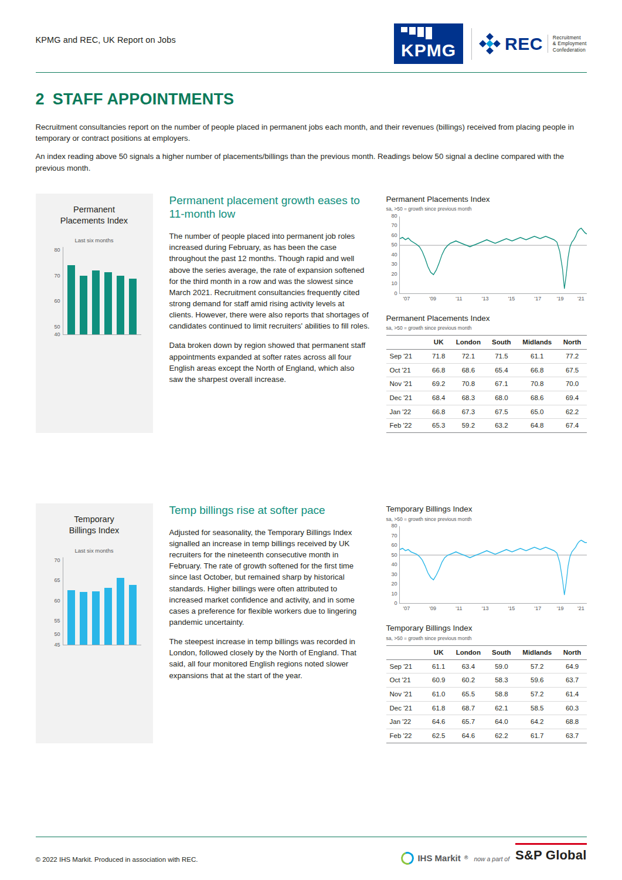KPMG and REC, UK Report on Jobs
KPMG
REC
Recruitment
& Employment
Confederation
2 STAFF APPOINTMENTS
Recruitment consultancies report on the number of people placed in permanent jobs each month, and their revenues (billings) received from placing people in temporary or contract positions at employers.
An index reading above 50 signals a higher number of placements/billings than the previous month. Readings below 50 signal a decline compared with the previous month.
Permanent
Placements Index
Last six months
80 70 60 50 40
Permanent placement growth eases to 11-month low
The number of people placed into permanent job roles increased during February, as has been the case throughout the past 12 months. Though rapid and well above the series average, the rate of expansion softened for the third month in a row and was the slowest since March 2021. Recruitment consultancies frequently cited strong demand for staff amid rising activity levels at clients. However, there were also reports that shortages of candidates continued to limit recruiters' abilities to fill roles.
Data broken down by region showed that permanent staff appointments expanded at softer rates across all four English areas except the North of England, which also saw the sharpest overall increase.
Permanent Placements Index
sa, >50 = growth since previous month
80 70 60 50 40 30 20 10 0
'07 '09 '11 '13 '15 '17 '19 '21
Permanent Placements Index
sa, >50 = growth since previous month
| | UK | London | South | Midlands | North |
| --- | --- | --- | --- | --- | --- |
| Sep '21 | 71.8 | 72.1 | 71.5 | 61.1 | 77.2 |
| Oct '21 | 66.8 | 68.6 | 65.4 | 66.8 | 67.5 |
| Nov '21 | 69.2 | 70.8 | 67.1 | 70.8 | 70.0 |
| Dec '21 | 68.4 | 68.3 | 68.0 | 68.6 | 69.4 |
| Jan '22 | 66.8 | 67.3 | 67.5 | 65.0 | 62.2 |
| Feb '22 | 65.3 | 59.2 | 63.2 | 64.8 | 67.4 |
Temporary
Billings Index
Last six months
70 65 60 55 50 45
Temp billings rise at softer pace
Adjusted for seasonality, the Temporary Billings Index signalled an increase in temp billings received by UK recruiters for the nineteenth consecutive month in February. The rate of growth softened for the first time since last October, but remained sharp by historical standards. Higher billings were often attributed to increased market confidence and activity, and in some cases a preference for flexible workers due to lingering pandemic uncertainty.
The steepest increase in temp billings was recorded in London, followed closely by the North of England. That said, all four monitored English regions noted slower expansions that at the start of the year.
Temporary Billings Index
sa, >50 = growth since previous month
80 70 60 50 40 30 20 10 0
'07 '09 '11 '13 '15 '17 '19 '21
Temporary Billings Index
sa, >50 = growth since previous month
| | UK | London | South | Midlands | North |
| --- | --- | --- | --- | --- | --- |
| Sep '21 | 61.1 | 63.4 | 59.0 | 57.2 | 64.9 |
| Oct '21 | 60.9 | 60.2 | 58.3 | 59.6 | 63.7 |
| Nov '21 | 61.0 | 65.5 | 58.8 | 57.2 | 61.4 |
| Dec '21 | 61.8 | 68.7 | 62.1 | 58.5 | 60.3 |
| Jan '22 | 64.6 | 65.7 | 64.0 | 64.2 | 68.8 |
| Feb '22 | 62.5 | 64.6 | 62.2 | 61.7 | 63.7 |
© 2022 IHS Markit. Produced in association with REC.
IHS Markit®
now a part of
S&P Global